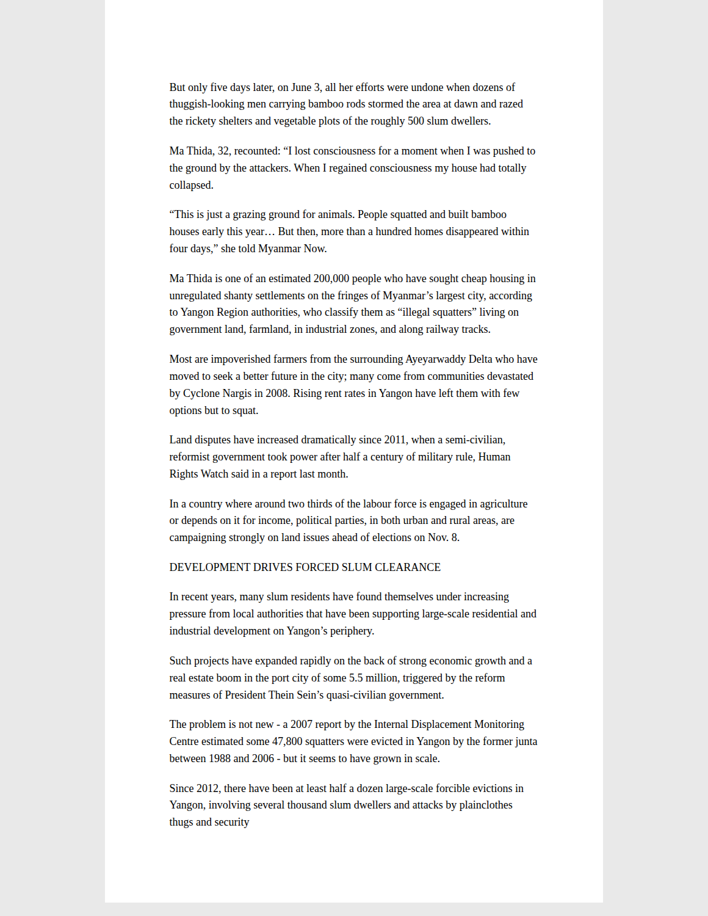But only five days later, on June 3, all her efforts were undone when dozens of thuggish-looking men carrying bamboo rods stormed the area at dawn and razed the rickety shelters and vegetable plots of the roughly 500 slum dwellers.
Ma Thida, 32, recounted: “I lost consciousness for a moment when I was pushed to the ground by the attackers. When I regained consciousness my house had totally collapsed.
“This is just a grazing ground for animals. People squatted and built bamboo houses early this year… But then, more than a hundred homes disappeared within four days,” she told Myanmar Now.
Ma Thida is one of an estimated 200,000 people who have sought cheap housing in unregulated shanty settlements on the fringes of Myanmar’s largest city, according to Yangon Region authorities, who classify them as “illegal squatters” living on government land, farmland, in industrial zones, and along railway tracks.
Most are impoverished farmers from the surrounding Ayeyarwaddy Delta who have moved to seek a better future in the city; many come from communities devastated by Cyclone Nargis in 2008. Rising rent rates in Yangon have left them with few options but to squat.
Land disputes have increased dramatically since 2011, when a semi-civilian, reformist government took power after half a century of military rule, Human Rights Watch said in a report last month.
In a country where around two thirds of the labour force is engaged in agriculture or depends on it for income, political parties, in both urban and rural areas, are campaigning strongly on land issues ahead of elections on Nov. 8.
Development drives forced slum clearance
In recent years, many slum residents have found themselves under increasing pressure from local authorities that have been supporting large-scale residential and industrial development on Yangon’s periphery.
Such projects have expanded rapidly on the back of strong economic growth and a real estate boom in the port city of some 5.5 million, triggered by the reform measures of President Thein Sein’s quasi-civilian government.
The problem is not new - a 2007 report by the Internal Displacement Monitoring Centre estimated some 47,800 squatters were evicted in Yangon by the former junta between 1988 and 2006 - but it seems to have grown in scale.
Since 2012, there have been at least half a dozen large-scale forcible evictions in Yangon, involving several thousand slum dwellers and attacks by plainclothes thugs and security